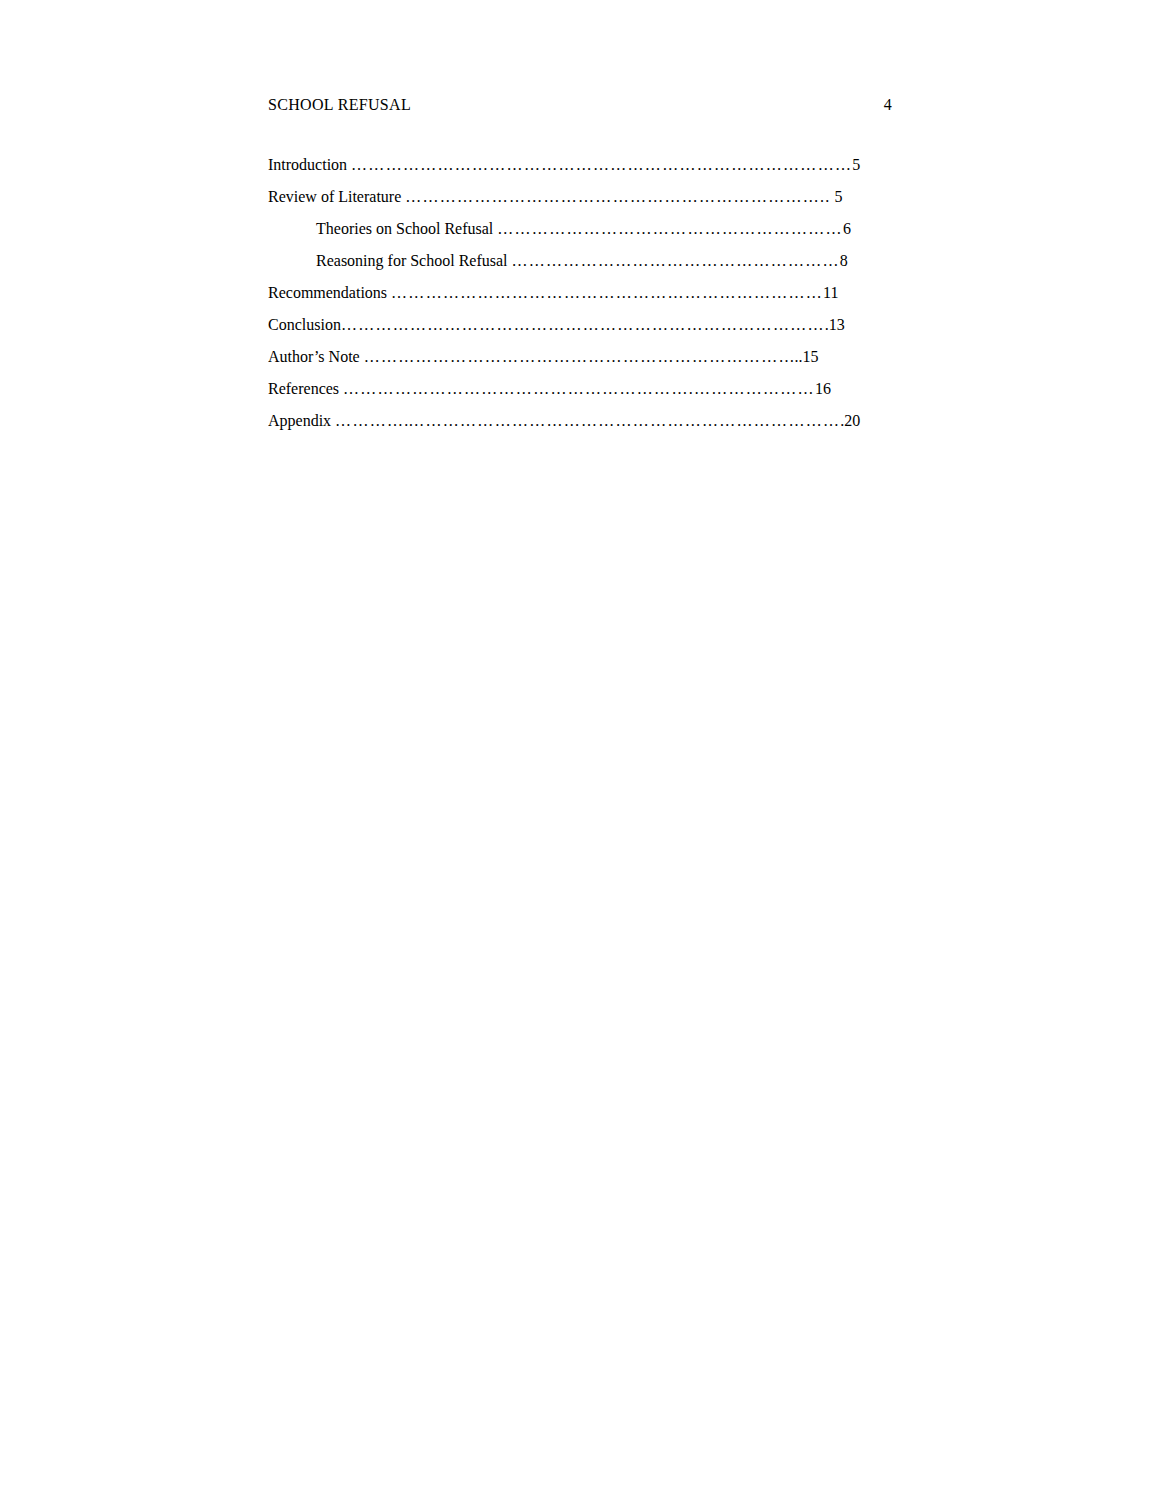School Refusal 4
Introduction ……………………………………………………………………………5
Review of Literature ……………………………………………………………….. 5
Theories on School Refusal ……………………………………………………6
Reasoning for School Refusal …………………………………………………8
Recommendations …………………………………………………………………11
Conclusion………………………………………………………………………….13
Author’s Note …………………………………………………………………..15
References …………………………………………………….…………………16
Appendix ………….………………………………………………………………….20